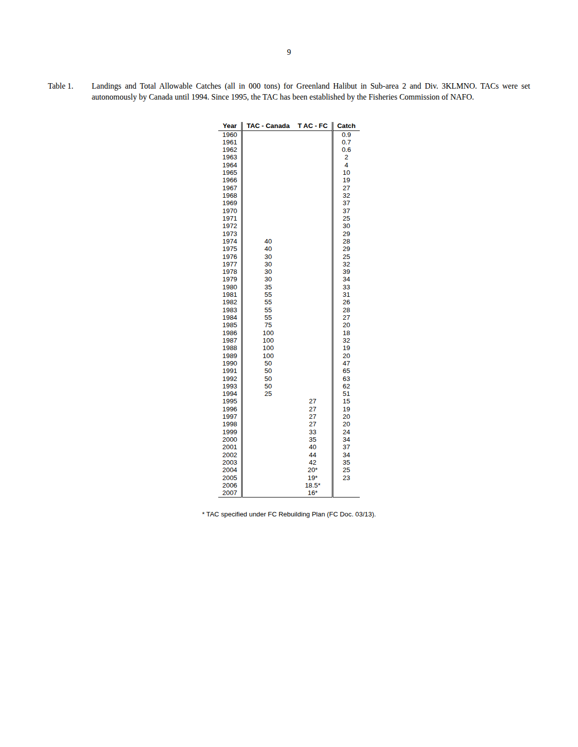9
Table 1.
Landings and Total Allowable Catches (all in 000 tons) for Greenland Halibut in Sub-area 2 and Div. 3KLMNO. TACs were set autonomously by Canada until 1994. Since 1995, the TAC has been established by the Fisheries Commission of NAFO.
| Year | TAC - Canada | T AC - FC | Catch |
| --- | --- | --- | --- |
| 1960 | | | 0.9 |
| 1961 | | | 0.7 |
| 1962 | | | 0.6 |
| 1963 | | | 2 |
| 1964 | | | 4 |
| 1965 | | | 10 |
| 1966 | | | 19 |
| 1967 | | | 27 |
| 1968 | | | 32 |
| 1969 | | | 37 |
| 1970 | | | 37 |
| 1971 | | | 25 |
| 1972 | | | 30 |
| 1973 | | | 29 |
| 1974 | 40 | | 28 |
| 1975 | 40 | | 29 |
| 1976 | 30 | | 25 |
| 1977 | 30 | | 32 |
| 1978 | 30 | | 39 |
| 1979 | 30 | | 34 |
| 1980 | 35 | | 33 |
| 1981 | 55 | | 31 |
| 1982 | 55 | | 26 |
| 1983 | 55 | | 28 |
| 1984 | 55 | | 27 |
| 1985 | 75 | | 20 |
| 1986 | 100 | | 18 |
| 1987 | 100 | | 32 |
| 1988 | 100 | | 19 |
| 1989 | 100 | | 20 |
| 1990 | 50 | | 47 |
| 1991 | 50 | | 65 |
| 1992 | 50 | | 63 |
| 1993 | 50 | | 62 |
| 1994 | 25 | | 51 |
| 1995 | | 27 | 15 |
| 1996 | | 27 | 19 |
| 1997 | | 27 | 20 |
| 1998 | | 27 | 20 |
| 1999 | | 33 | 24 |
| 2000 | | 35 | 34 |
| 2001 | | 40 | 37 |
| 2002 | | 44 | 34 |
| 2003 | | 42 | 35 |
| 2004 | | 20* | 25 |
| 2005 | | 19* | 23 |
| 2006 | | 18.5* | |
| 2007 | | 16* | |
* TAC specified under FC Rebuilding Plan (FC Doc. 03/13).